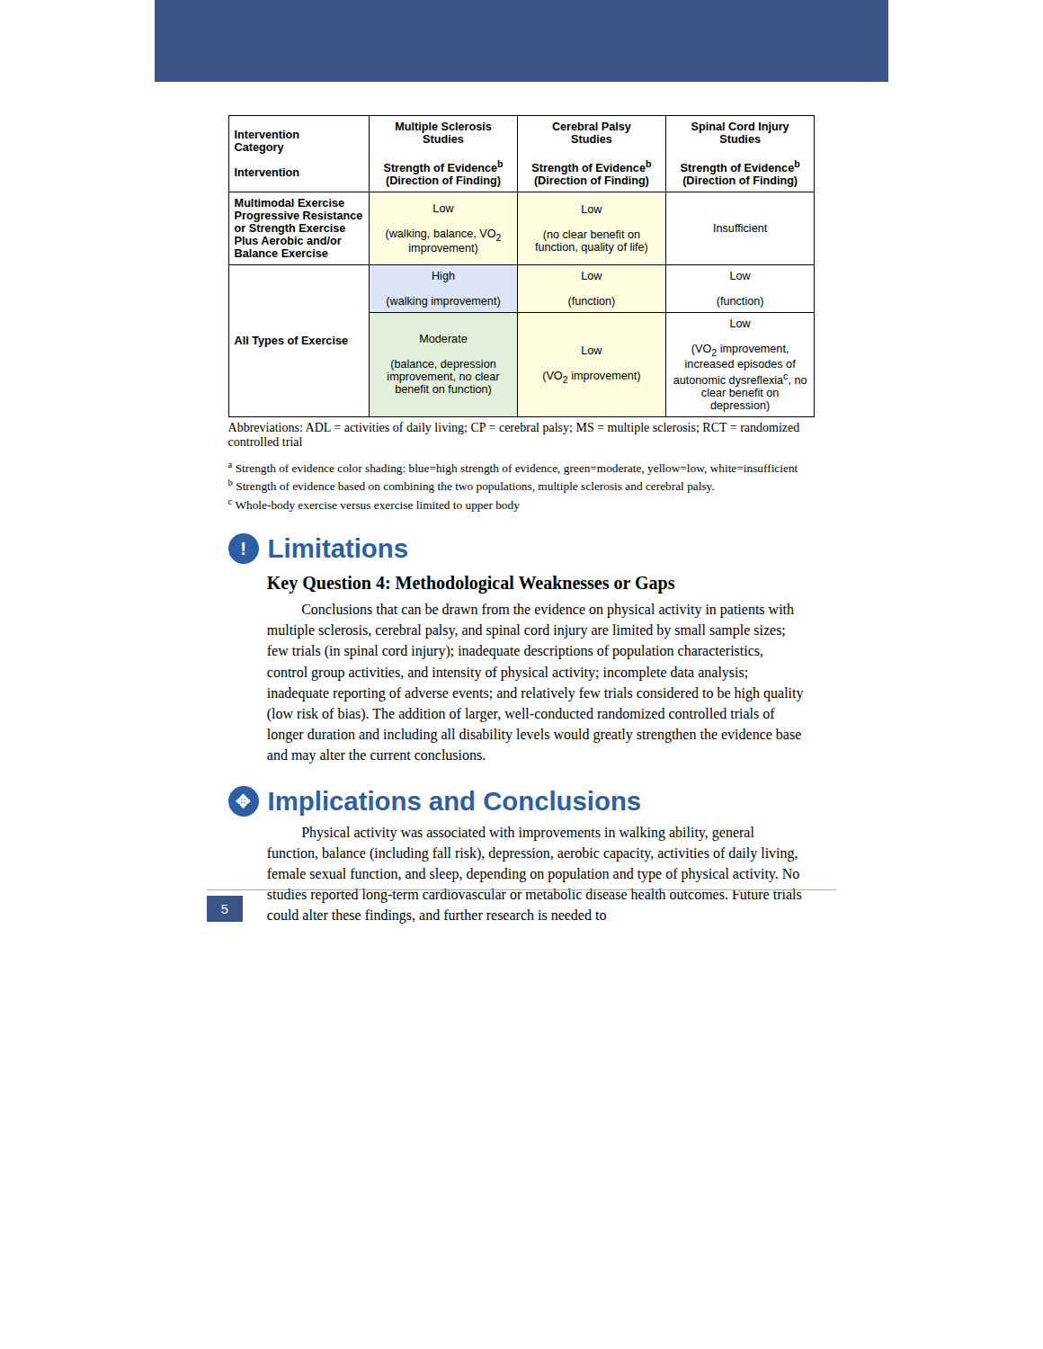| Intervention Category Intervention | Multiple Sclerosis Studies Strength of Evidence b (Direction of Finding) | Cerebral Palsy Studies Strength of Evidence b (Direction of Finding) | Spinal Cord Injury Studies Strength of Evidence b (Direction of Finding) |
| --- | --- | --- | --- |
| Multimodal Exercise Progressive Resistance or Strength Exercise Plus Aerobic and/or Balance Exercise | Low (walking, balance, VO 2 improvement) | Low (no clear benefit on function, quality of life) | Insufficient |
| All Types of Exercise | High (walking improvement) | Low (function) | Low (function) |
| Moderate (balance, depression improvement, no clear benefit on function) | Low (VO 2 improvement) | Low (VO 2 improvement, increased episodes of autonomic dysreflexia c , no clear benefit on depression) |
Abbreviations: ADL = activities of daily living; CP = cerebral palsy; MS = multiple sclerosis; RCT = randomized controlled trial
a Strength of evidence color shading: blue=high strength of evidence, green=moderate, yellow=low, white=insufficient
b Strength of evidence based on combining the two populations, multiple sclerosis and cerebral palsy.
c Whole-body exercise versus exercise limited to upper body
! Limitations
Key Question 4: Methodological Weaknesses or Gaps
Conclusions that can be drawn from the evidence on physical activity in patients with multiple sclerosis, cerebral palsy, and spinal cord injury are limited by small sample sizes; few trials (in spinal cord injury); inadequate descriptions of population characteristics, control group activities, and intensity of physical activity; incomplete data analysis; inadequate reporting of adverse events; and relatively few trials considered to be high quality (low risk of bias). The addition of larger, well-conducted randomized controlled trials of longer duration and including all disability levels would greatly strengthen the evidence base and may alter the current conclusions.
✥ Implications and Conclusions
Physical activity was associated with improvements in walking ability, general function, balance (including fall risk), depression, aerobic capacity, activities of daily living, female sexual function, and sleep, depending on population and type of physical activity. No studies reported long-term cardiovascular or metabolic disease health outcomes. Future trials could alter these findings, and further research is needed to
5